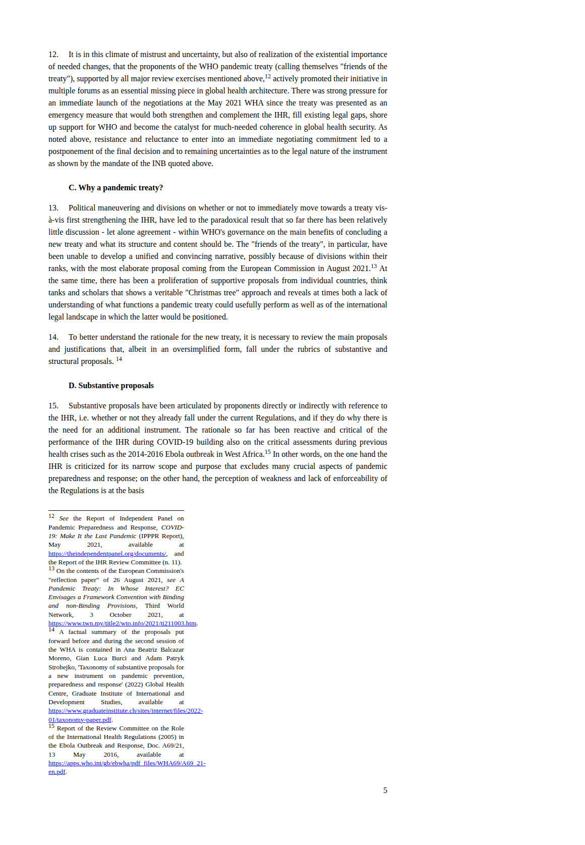12. It is in this climate of mistrust and uncertainty, but also of realization of the existential importance of needed changes, that the proponents of the WHO pandemic treaty (calling themselves "friends of the treaty"), supported by all major review exercises mentioned above,12 actively promoted their initiative in multiple forums as an essential missing piece in global health architecture. There was strong pressure for an immediate launch of the negotiations at the May 2021 WHA since the treaty was presented as an emergency measure that would both strengthen and complement the IHR, fill existing legal gaps, shore up support for WHO and become the catalyst for much-needed coherence in global health security. As noted above, resistance and reluctance to enter into an immediate negotiating commitment led to a postponement of the final decision and to remaining uncertainties as to the legal nature of the instrument as shown by the mandate of the INB quoted above.
C. Why a pandemic treaty?
13. Political maneuvering and divisions on whether or not to immediately move towards a treaty vis-à-vis first strengthening the IHR, have led to the paradoxical result that so far there has been relatively little discussion - let alone agreement - within WHO's governance on the main benefits of concluding a new treaty and what its structure and content should be. The "friends of the treaty", in particular, have been unable to develop a unified and convincing narrative, possibly because of divisions within their ranks, with the most elaborate proposal coming from the European Commission in August 2021.13 At the same time, there has been a proliferation of supportive proposals from individual countries, think tanks and scholars that shows a veritable "Christmas tree" approach and reveals at times both a lack of understanding of what functions a pandemic treaty could usefully perform as well as of the international legal landscape in which the latter would be positioned.
14. To better understand the rationale for the new treaty, it is necessary to review the main proposals and justifications that, albeit in an oversimplified form, fall under the rubrics of substantive and structural proposals. 14
D. Substantive proposals
15. Substantive proposals have been articulated by proponents directly or indirectly with reference to the IHR, i.e. whether or not they already fall under the current Regulations, and if they do why there is the need for an additional instrument. The rationale so far has been reactive and critical of the performance of the IHR during COVID-19 building also on the critical assessments during previous health crises such as the 2014-2016 Ebola outbreak in West Africa.15 In other words, on the one hand the IHR is criticized for its narrow scope and purpose that excludes many crucial aspects of pandemic preparedness and response; on the other hand, the perception of weakness and lack of enforceability of the Regulations is at the basis
12 See the Report of Independent Panel on Pandemic Preparedness and Response, COVID-19: Make It the Last Pandemic (IPPPR Report), May 2021, available at https://theindependentpanel.org/documents/, and the Report of the IHR Review Committee (n. 11).
13 On the contents of the European Commission's "reflection paper" of 26 August 2021, see A Pandemic Treaty: In Whose Interest? EC Envisages a Framework Convention with Binding and non-Binding Provisions, Third World Network, 3 October 2021, at https://www.twn.my/title2/wto.info/2021/ti211003.htm.
14 A factual summary of the proposals put forward before and during the second session of the WHA is contained in Ana Beatriz Balcazar Moreno, Gian Luca Burci and Adam Patryk Strobejko, 'Taxonomy of substantive proposals for a new instrument on pandemic prevention, preparedness and response' (2022) Global Health Centre, Graduate Institute of International and Development Studies, available at https://www.graduateinstitute.ch/sites/internet/files/2022-01/taxonomy-paper.pdf.
15 Report of the Review Committee on the Role of the International Health Regulations (2005) in the Ebola Outbreak and Response, Doc. A69/21, 13 May 2016, available at https://apps.who.int/gb/ebwha/pdf_files/WHA69/A69_21-en.pdf.
5